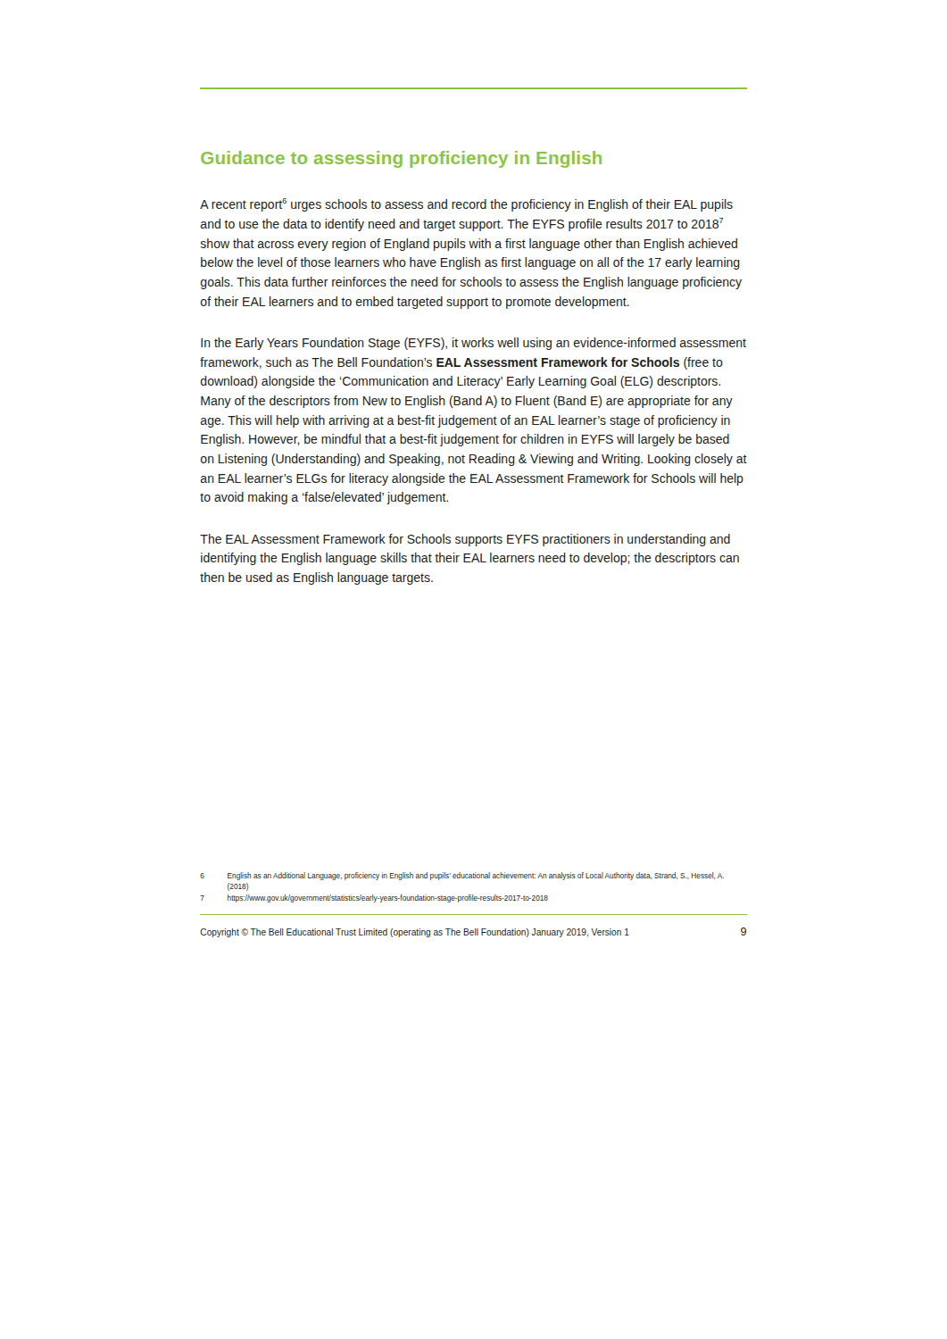Guidance to assessing proficiency in English
A recent report6 urges schools to assess and record the proficiency in English of their EAL pupils and to use the data to identify need and target support. The EYFS profile results 2017 to 20187 show that across every region of England pupils with a first language other than English achieved below the level of those learners who have English as first language on all of the 17 early learning goals. This data further reinforces the need for schools to assess the English language proficiency of their EAL learners and to embed targeted support to promote development.
In the Early Years Foundation Stage (EYFS), it works well using an evidence-informed assessment framework, such as The Bell Foundation’s EAL Assessment Framework for Schools (free to download) alongside the ‘Communication and Literacy’ Early Learning Goal (ELG) descriptors. Many of the descriptors from New to English (Band A) to Fluent (Band E) are appropriate for any age. This will help with arriving at a best-fit judgement of an EAL learner’s stage of proficiency in English. However, be mindful that a best-fit judgement for children in EYFS will largely be based on Listening (Understanding) and Speaking, not Reading & Viewing and Writing. Looking closely at an EAL learner’s ELGs for literacy alongside the EAL Assessment Framework for Schools will help to avoid making a ‘false/elevated’ judgement.
The EAL Assessment Framework for Schools supports EYFS practitioners in understanding and identifying the English language skills that their EAL learners need to develop; the descriptors can then be used as English language targets.
| 6 | English as an Additional Language, proficiency in English and pupils’ educational achievement: An analysis of Local Authority data, Strand, S., Hessel, A. (2018) |
| 7 | https://www.gov.uk/government/statistics/early-years-foundation-stage-profile-results-2017-to-2018 |
Copyright © The Bell Educational Trust Limited (operating as The Bell Foundation) January 2019, Version 1
9